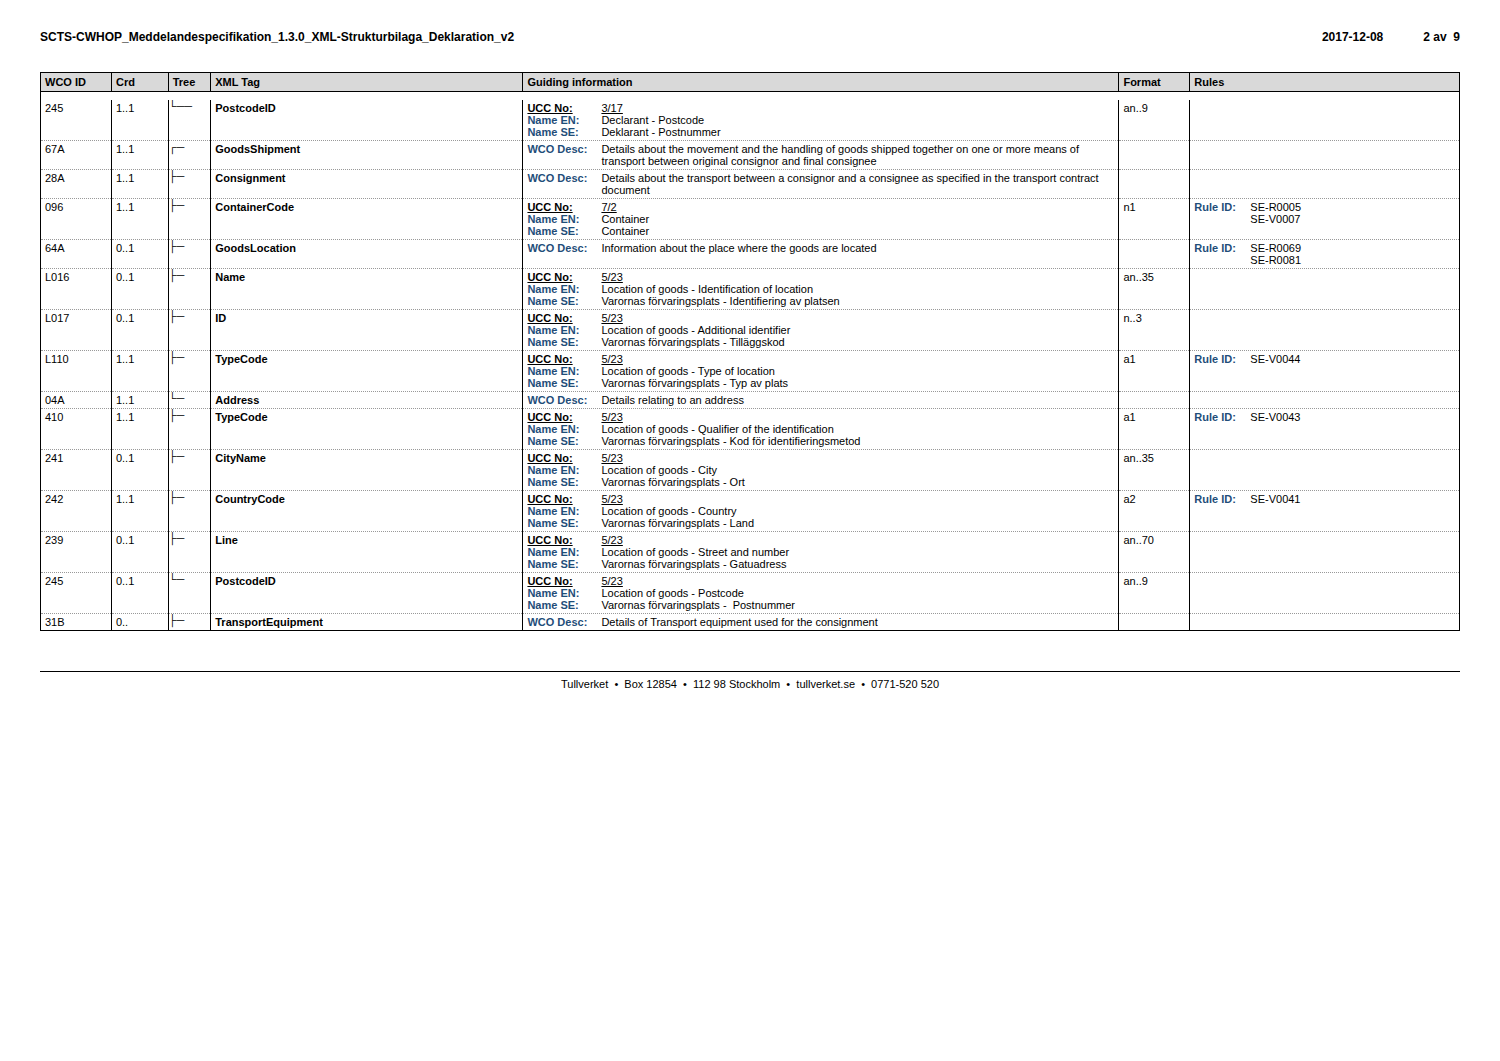SCTS-CWHOP_Meddelandespecifikation_1.3.0_XML-Strukturbilaga_Deklaration_v2
2017-12-08
2 av 9
| WCO ID | Crd | Tree | XML Tag | Guiding information | Format | Rules |
| --- | --- | --- | --- | --- | --- | --- |
| 245 | 1..1 | └── | PostcodeID | / UCC No: / 3/17 / / Name EN: / Declarant - Postcode / / Name SE: / Deklarant - Postnummer / | an..9 | |
| 67A | 1..1 | ┌─ | GoodsShipment | / WCO Desc: / Details about the movement and the handling of goods shipped together on one or more means of transport between original consignor and final consignee / | | |
| 28A | 1..1 | ├─ | Consignment | / WCO Desc: / Details about the transport between a consignor and a consignee as specified in the transport contract document / | | |
| 096 | 1..1 | ├─ | ContainerCode | / UCC No: / 7/2 / / Name EN: / Container / / Name SE: / Container / | n1 | / Rule ID: / SE-R0005 / / / SE-V0007 / |
| 64A | 0..1 | ├─ | GoodsLocation | / WCO Desc: / Information about the place where the goods are located / | | / Rule ID: / SE-R0069 / / / SE-R0081 / |
| L016 | 0..1 | ├─ | Name | / UCC No: / 5/23 / / Name EN: / Location of goods - Identification of location / / Name SE: / Varornas förvaringsplats - Identifiering av platsen / | an..35 | |
| L017 | 0..1 | ├─ | ID | / UCC No: / 5/23 / / Name EN: / Location of goods - Additional identifier / / Name SE: / Varornas förvaringsplats - Tilläggskod / | n..3 | |
| L110 | 1..1 | ├─ | TypeCode | / UCC No: / 5/23 / / Name EN: / Location of goods - Type of location / / Name SE: / Varornas förvaringsplats - Typ av plats / | a1 | / Rule ID: / SE-V0044 / |
| 04A | 1..1 | └─ | Address | / WCO Desc: / Details relating to an address / | | |
| 410 | 1..1 | ├─ | TypeCode | / UCC No: / 5/23 / / Name EN: / Location of goods - Qualifier of the identification / / Name SE: / Varornas förvaringsplats - Kod för identifieringsmetod / | a1 | / Rule ID: / SE-V0043 / |
| 241 | 0..1 | ├─ | CityName | / UCC No: / 5/23 / / Name EN: / Location of goods - City / / Name SE: / Varornas förvaringsplats - Ort / | an..35 | |
| 242 | 1..1 | ├─ | CountryCode | / UCC No: / 5/23 / / Name EN: / Location of goods - Country / / Name SE: / Varornas förvaringsplats - Land / | a2 | / Rule ID: / SE-V0041 / |
| 239 | 0..1 | ├─ | Line | / UCC No: / 5/23 / / Name EN: / Location of goods - Street and number / / Name SE: / Varornas förvaringsplats - Gatuadress / | an..70 | |
| 245 | 0..1 | └─ | PostcodeID | / UCC No: / 5/23 / / Name EN: / Location of goods - Postcode / / Name SE: / Varornas förvaringsplats - Postnummer / | an..9 | |
| 31B | 0.. | ├─ | TransportEquipment | / WCO Desc: / Details of Transport equipment used for the consignment / | | |
Tullverket • Box 12854 • 112 98 Stockholm • tullverket.se • 0771-520 520